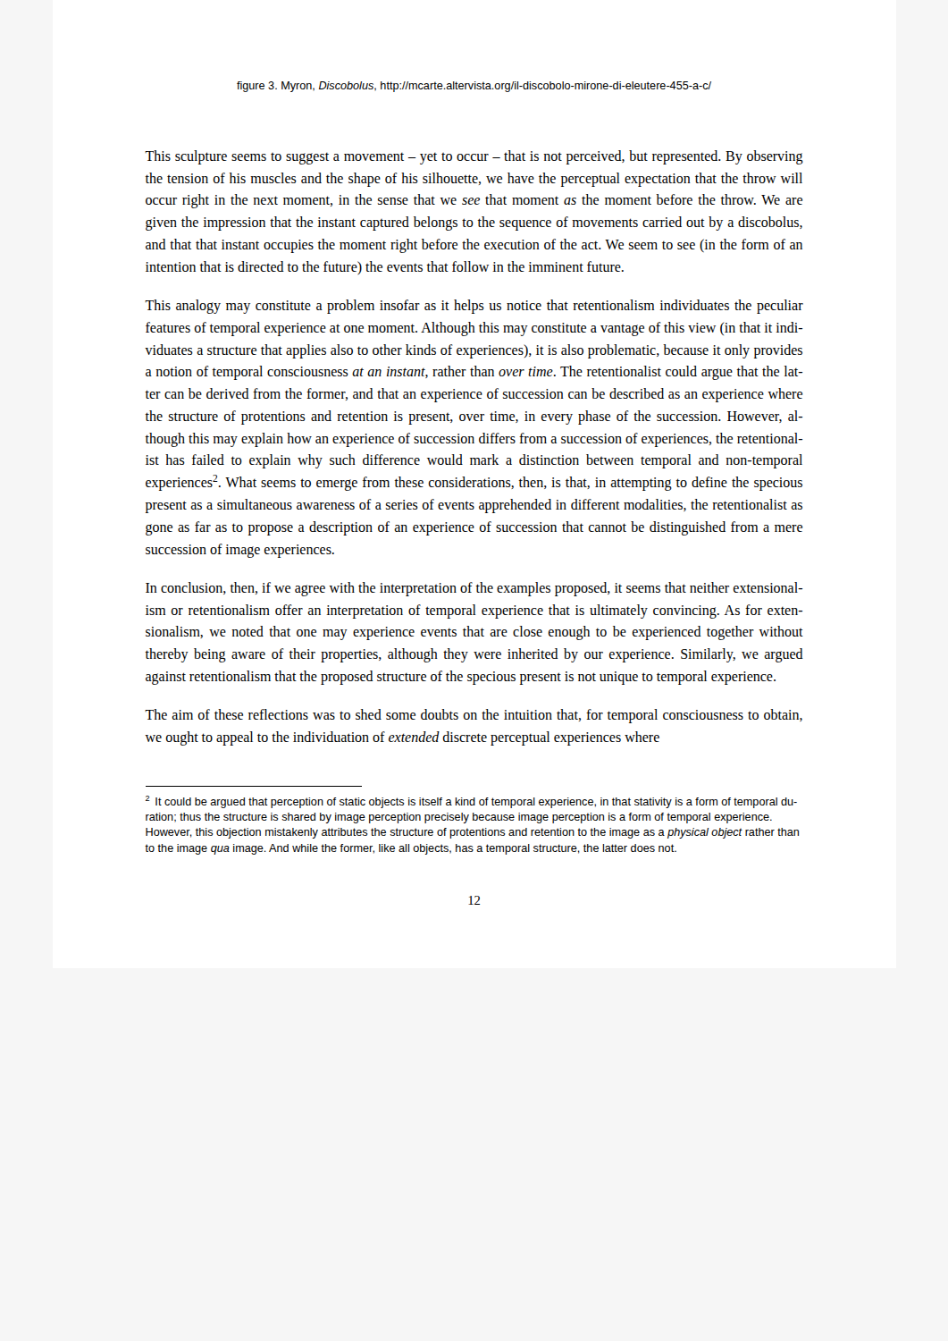figure 3. Myron, Discobolus, http://mcarte.altervista.org/il-discobolo-mirone-di-eleutere-455-a-c/
This sculpture seems to suggest a movement – yet to occur – that is not perceived, but represented. By observing the tension of his muscles and the shape of his silhouette, we have the perceptual expectation that the throw will occur right in the next moment, in the sense that we see that moment as the moment before the throw. We are given the impression that the instant captured belongs to the sequence of movements carried out by a discobolus, and that that instant occupies the moment right before the execution of the act. We seem to see (in the form of an intention that is directed to the future) the events that follow in the imminent future.
This analogy may constitute a problem insofar as it helps us notice that retentionalism individuates the peculiar features of temporal experience at one moment. Although this may constitute a vantage of this view (in that it individuates a structure that applies also to other kinds of experiences), it is also problematic, because it only provides a notion of temporal consciousness at an instant, rather than over time. The retentionalist could argue that the latter can be derived from the former, and that an experience of succession can be described as an experience where the structure of protentions and retention is present, over time, in every phase of the succession. However, although this may explain how an experience of succession differs from a succession of experiences, the retentionalist has failed to explain why such difference would mark a distinction between temporal and non-temporal experiences2. What seems to emerge from these considerations, then, is that, in attempting to define the specious present as a simultaneous awareness of a series of events apprehended in different modalities, the retentionalist as gone as far as to propose a description of an experience of succession that cannot be distinguished from a mere succession of image experiences.
In conclusion, then, if we agree with the interpretation of the examples proposed, it seems that neither extensionalism or retentionalism offer an interpretation of temporal experience that is ultimately convincing. As for extensionalism, we noted that one may experience events that are close enough to be experienced together without thereby being aware of their properties, although they were inherited by our experience. Similarly, we argued against retentionalism that the proposed structure of the specious present is not unique to temporal experience.
The aim of these reflections was to shed some doubts on the intuition that, for temporal consciousness to obtain, we ought to appeal to the individuation of extended discrete perceptual experiences where
2 It could be argued that perception of static objects is itself a kind of temporal experience, in that stativity is a form of temporal duration; thus the structure is shared by image perception precisely because image perception is a form of temporal experience. However, this objection mistakenly attributes the structure of protentions and retention to the image as a physical object rather than to the image qua image. And while the former, like all objects, has a temporal structure, the latter does not.
12